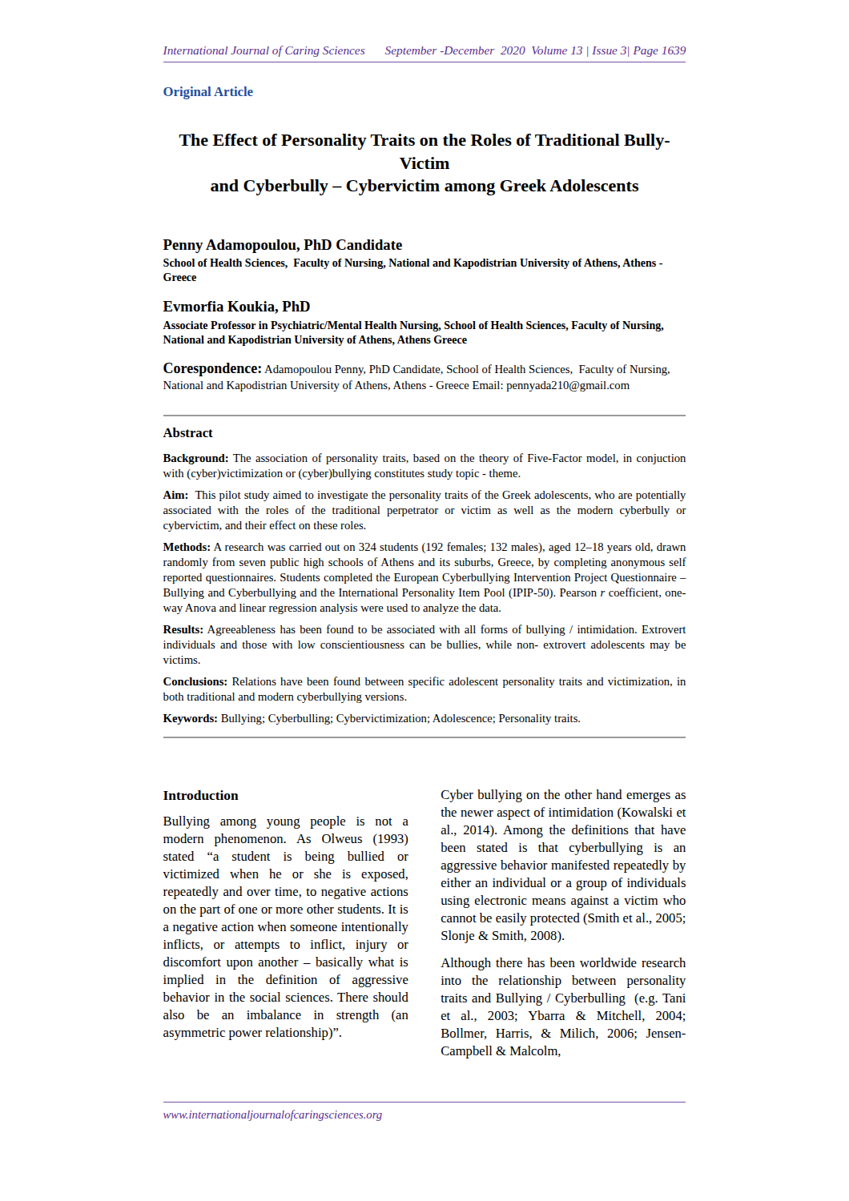International Journal of Caring Sciences September -December 2020 Volume 13 | Issue 3| Page 1639
Original Article
The Effect of Personality Traits on the Roles of Traditional Bully-Victim
and Cyberbully – Cybervictim among Greek Adolescents
Penny Adamopoulou, PhD Candidate
School of Health Sciences, Faculty of Nursing, National and Kapodistrian University of Athens, Athens - Greece
Evmorfia Koukia, PhD
Associate Professor in Psychiatric/Mental Health Nursing, School of Health Sciences, Faculty of Nursing, National and Kapodistrian University of Athens, Athens Greece
Corespondence: Adamopoulou Penny, PhD Candidate, School of Health Sciences, Faculty of Nursing, National and Kapodistrian University of Athens, Athens - Greece Email: pennyada210@gmail.com
Abstract
Background: The association of personality traits, based on the theory of Five-Factor model, in conjuction with (cyber)victimization or (cyber)bullying constitutes study topic - theme.
Aim: This pilot study aimed to investigate the personality traits of the Greek adolescents, who are potentially associated with the roles of the traditional perpetrator or victim as well as the modern cyberbully or cybervictim, and their effect on these roles.
Methods: A research was carried out on 324 students (192 females; 132 males), aged 12–18 years old, drawn randomly from seven public high schools of Athens and its suburbs, Greece, by completing anonymous self reported questionnaires. Students completed the European Cyberbullying Intervention Project Questionnaire – Bullying and Cyberbullying and the International Personality Item Pool (IPIP-50). Pearson r coefficient, one-way Anova and linear regression analysis were used to analyze the data.
Results: Agreeableness has been found to be associated with all forms of bullying / intimidation. Extrovert individuals and those with low conscientiousness can be bullies, while non- extrovert adolescents may be victims.
Conclusions: Relations have been found between specific adolescent personality traits and victimization, in both traditional and modern cyberbullying versions.
Keywords: Bullying; Cyberbulling; Cybervictimization; Adolescence; Personality traits.
Introduction
Bullying among young people is not a modern phenomenon. As Olweus (1993) stated “a student is being bullied or victimized when he or she is exposed, repeatedly and over time, to negative actions on the part of one or more other students. It is a negative action when someone intentionally inflicts, or attempts to inflict, injury or discomfort upon another – basically what is implied in the definition of aggressive behavior in the social sciences. There should also be an imbalance in strength (an asymmetric power relationship)”.
Cyber bullying on the other hand emerges as the newer aspect of intimidation (Kowalski et al., 2014). Among the definitions that have been stated is that cyberbullying is an aggressive behavior manifested repeatedly by either an individual or a group of individuals using electronic means against a victim who cannot be easily protected (Smith et al., 2005; Slonje & Smith, 2008).
Although there has been worldwide research into the relationship between personality traits and Bullying / Cyberbulling (e.g. Tani et al., 2003; Ybarra & Mitchell, 2004; Bollmer, Harris, & Milich, 2006; Jensen-Campbell & Malcolm,
www.internationaljournalofcaringsciences.org